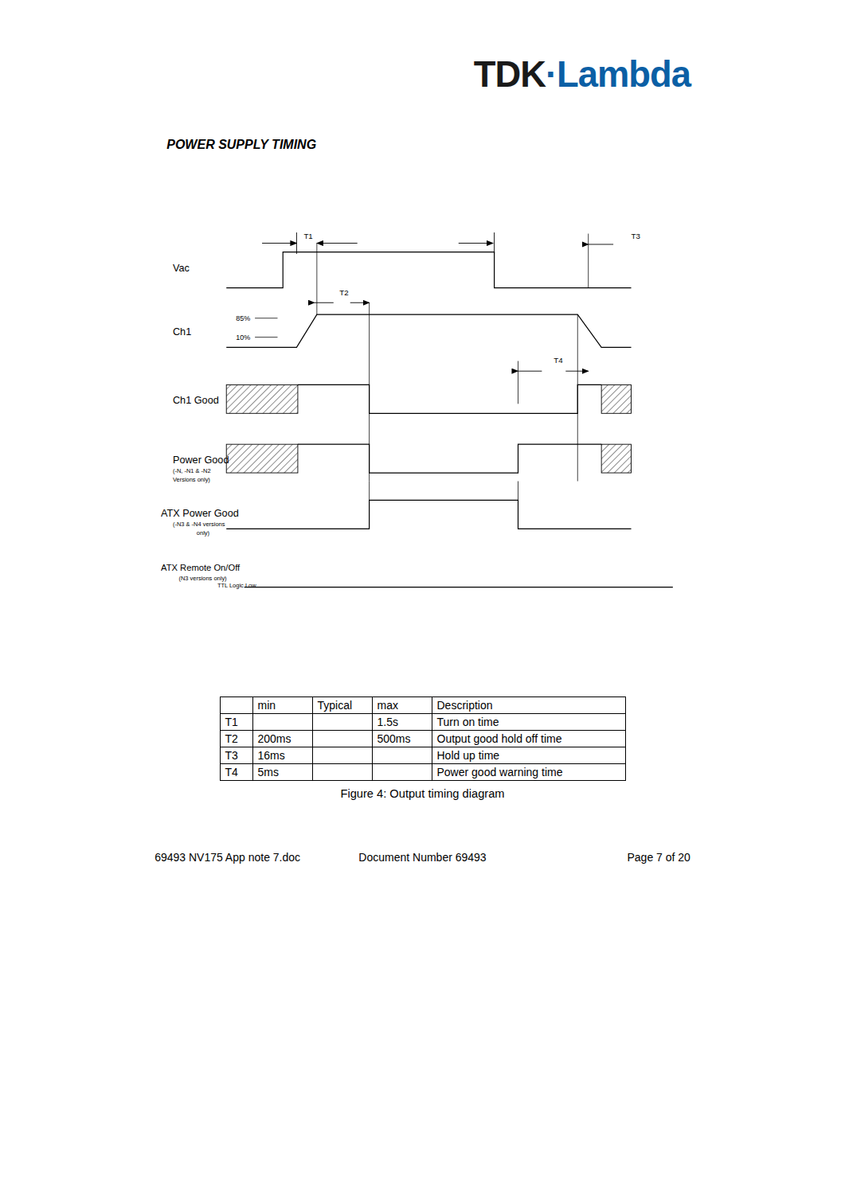TDK·Lambda
POWER SUPPLY TIMING
Vac T1 T3 T2 Ch1 85% 10% T4 Ch1 Good Power Good (-N, -N1 & -N2 Versions only) ATX Power Good (-N3 & -N4 versions only) ATX Remote On/Off (N3 versions only) TTL Logic Low
| | min | Typical | max | Description |
| T1 | | | 1.5s | Turn on time |
| T2 | 200ms | | 500ms | Output good hold off time |
| T3 | 16ms | | | Hold up time |
| T4 | 5ms | | | Power good warning time |
Figure 4: Output timing diagram
69493 NV175 App note 7.doc
Document Number 69493
Page 7 of 20